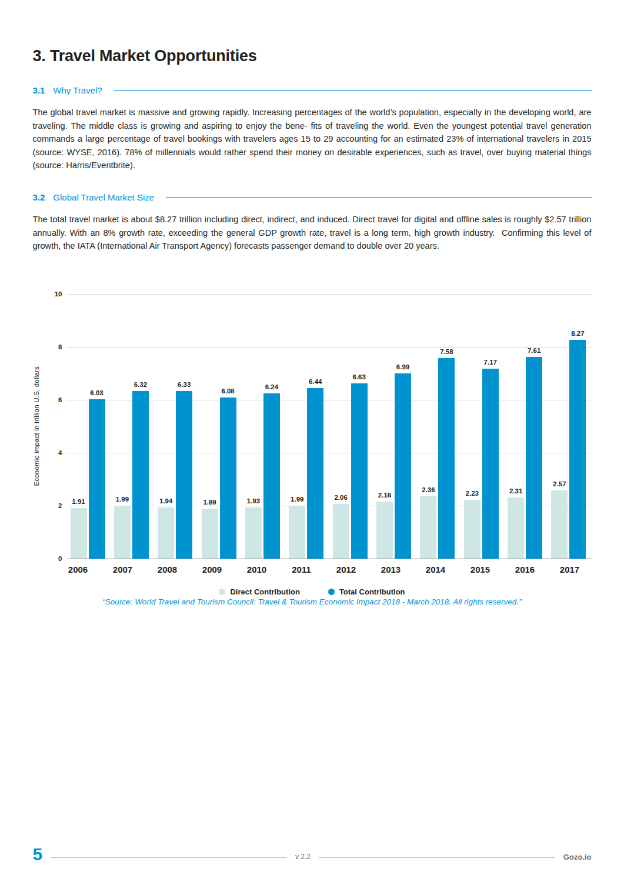3. Travel Market Opportunities
3.1 Why Travel?
The global travel market is massive and growing rapidly. Increasing percentages of the world’s population, especially in the developing world, are traveling. The middle class is growing and aspiring to enjoy the bene- fits of traveling the world. Even the youngest potential travel generation commands a large percentage of travel bookings with travelers ages 15 to 29 accounting for an estimated 23% of international travelers in 2015 (source: WYSE, 2016). 78% of millennials would rather spend their money on desirable experiences, such as travel, over buying material things (source: Harris/Eventbrite).
3.2 Global Travel Market Size
The total travel market is about $8.27 trillion including direct, indirect, and induced. Direct travel for digital and offline sales is roughly $2.57 trillion annually. With an 8% growth rate, exceeding the general GDP growth rate, travel is a long term, high growth industry. Confirming this level of growth, the IATA (International Air Transport Agency) forecasts passenger demand to double over 20 years.
Economic impact in trillion U.S. dollars
10
8
6
4
2
0
1.91
6.03
1.99
6.32
1.94
6.33
1.89
6.08
1.93
6.24
1.99
6.44
2.06
6.63
2.16
6.99
2.36
7.58
2.23
7.17
2.31
7.61
2.57
8.27
2006
2007
2008
2009
2010
2011
2012
2013
2014
2015
2016
2017
Direct Contribution
Total Contribution
“Source: World Travel and Tourism Council: Travel & Tourism Economic Impact 2018 - March 2018. All rights reserved.”
5
v 2.2
Gozo.io